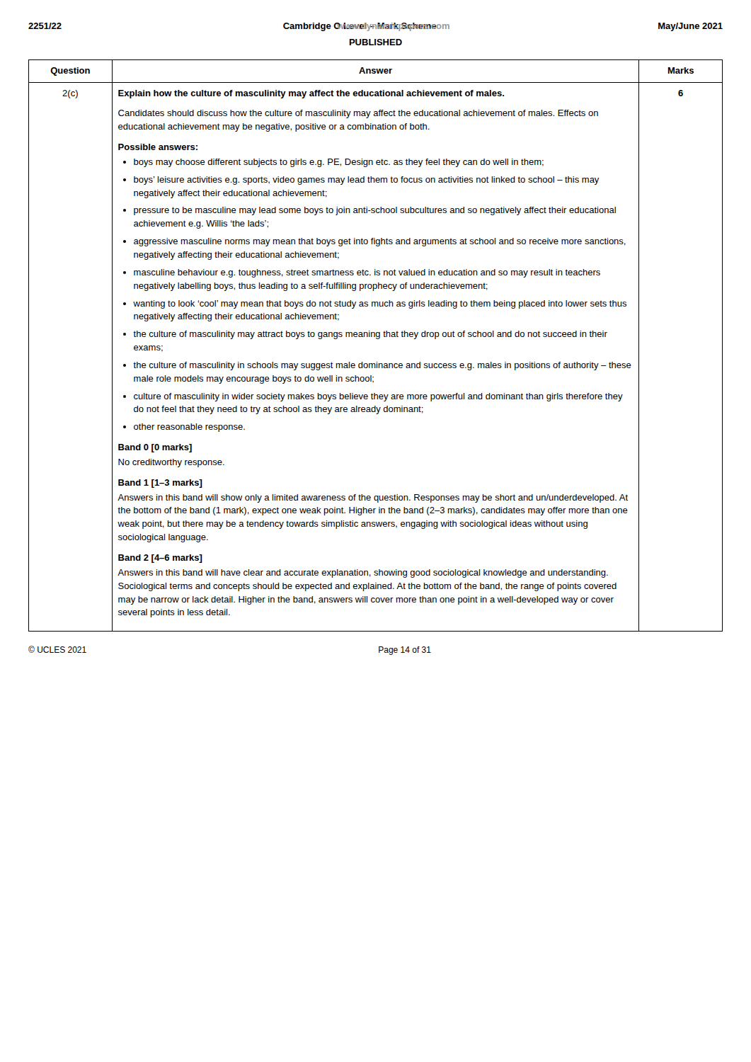2251/22
Cambridge O Level – Mark Scheme www.dynamicpapers.com
May/June 2021
PUBLISHED
| Question | Answer | Marks |
| --- | --- | --- |
| 2(c) | Explain how the culture of masculinity may affect the educational achievement of males. Candidates should discuss how the culture of masculinity may affect the educational achievement of males. Effects on educational achievement may be negative, positive or a combination of both. Possible answers: boys may choose different subjects to girls e.g. PE, Design etc. as they feel they can do well in them; boys’ leisure activities e.g. sports, video games may lead them to focus on activities not linked to school – this may negatively affect their educational achievement; pressure to be masculine may lead some boys to join anti-school subcultures and so negatively affect their educational achievement e.g. Willis ‘the lads’; aggressive masculine norms may mean that boys get into fights and arguments at school and so receive more sanctions, negatively affecting their educational achievement; masculine behaviour e.g. toughness, street smartness etc. is not valued in education and so may result in teachers negatively labelling boys, thus leading to a self-fulfilling prophecy of underachievement; wanting to look ‘cool’ may mean that boys do not study as much as girls leading to them being placed into lower sets thus negatively affecting their educational achievement; the culture of masculinity may attract boys to gangs meaning that they drop out of school and do not succeed in their exams; the culture of masculinity in schools may suggest male dominance and success e.g. males in positions of authority – these male role models may encourage boys to do well in school; culture of masculinity in wider society makes boys believe they are more powerful and dominant than girls therefore they do not feel that they need to try at school as they are already dominant; other reasonable response. Band 0 [0 marks] No creditworthy response. Band 1 [1–3 marks] Answers in this band will show only a limited awareness of the question. Responses may be short and un/underdeveloped. At the bottom of the band (1 mark), expect one weak point. Higher in the band (2–3 marks), candidates may offer more than one weak point, but there may be a tendency towards simplistic answers, engaging with sociological ideas without using sociological language. Band 2 [4–6 marks] Answers in this band will have clear and accurate explanation, showing good sociological knowledge and understanding. Sociological terms and concepts should be expected and explained. At the bottom of the band, the range of points covered may be narrow or lack detail. Higher in the band, answers will cover more than one point in a well-developed way or cover several points in less detail. | 6 |
© UCLES 2021
Page 14 of 31